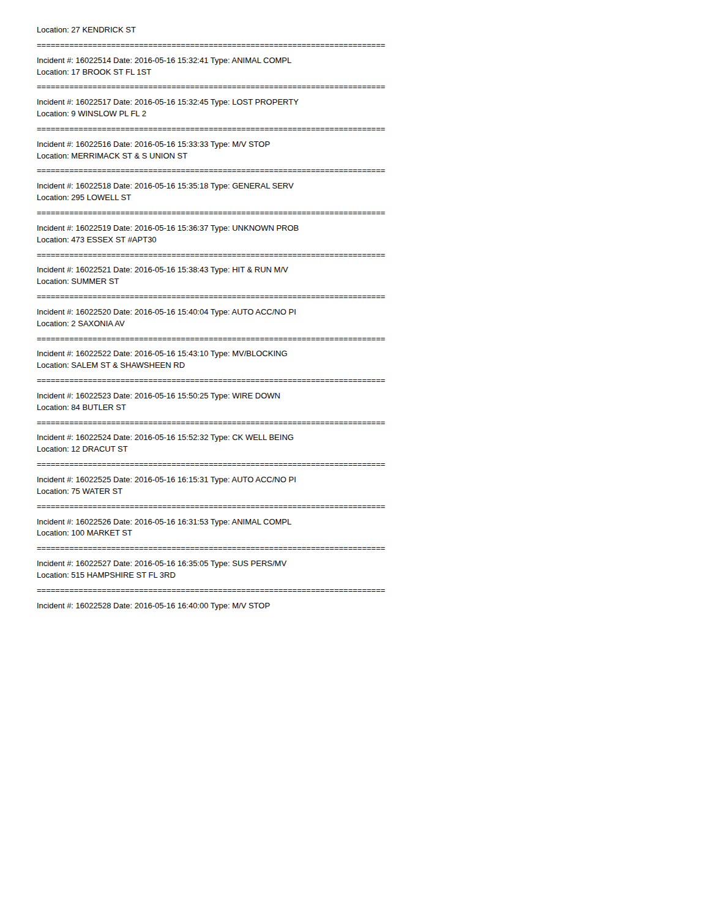Location: 27 KENDRICK ST
===========================================================================
Incident #: 16022514 Date: 2016-05-16 15:32:41 Type: ANIMAL COMPL
Location: 17 BROOK ST FL 1ST
===========================================================================
Incident #: 16022517 Date: 2016-05-16 15:32:45 Type: LOST PROPERTY
Location: 9 WINSLOW PL FL 2
===========================================================================
Incident #: 16022516 Date: 2016-05-16 15:33:33 Type: M/V STOP
Location: MERRIMACK ST & S UNION ST
===========================================================================
Incident #: 16022518 Date: 2016-05-16 15:35:18 Type: GENERAL SERV
Location: 295 LOWELL ST
===========================================================================
Incident #: 16022519 Date: 2016-05-16 15:36:37 Type: UNKNOWN PROB
Location: 473 ESSEX ST #APT30
===========================================================================
Incident #: 16022521 Date: 2016-05-16 15:38:43 Type: HIT & RUN M/V
Location: SUMMER ST
===========================================================================
Incident #: 16022520 Date: 2016-05-16 15:40:04 Type: AUTO ACC/NO PI
Location: 2 SAXONIA AV
===========================================================================
Incident #: 16022522 Date: 2016-05-16 15:43:10 Type: MV/BLOCKING
Location: SALEM ST & SHAWSHEEN RD
===========================================================================
Incident #: 16022523 Date: 2016-05-16 15:50:25 Type: WIRE DOWN
Location: 84 BUTLER ST
===========================================================================
Incident #: 16022524 Date: 2016-05-16 15:52:32 Type: CK WELL BEING
Location: 12 DRACUT ST
===========================================================================
Incident #: 16022525 Date: 2016-05-16 16:15:31 Type: AUTO ACC/NO PI
Location: 75 WATER ST
===========================================================================
Incident #: 16022526 Date: 2016-05-16 16:31:53 Type: ANIMAL COMPL
Location: 100 MARKET ST
===========================================================================
Incident #: 16022527 Date: 2016-05-16 16:35:05 Type: SUS PERS/MV
Location: 515 HAMPSHIRE ST FL 3RD
===========================================================================
Incident #: 16022528 Date: 2016-05-16 16:40:00 Type: M/V STOP